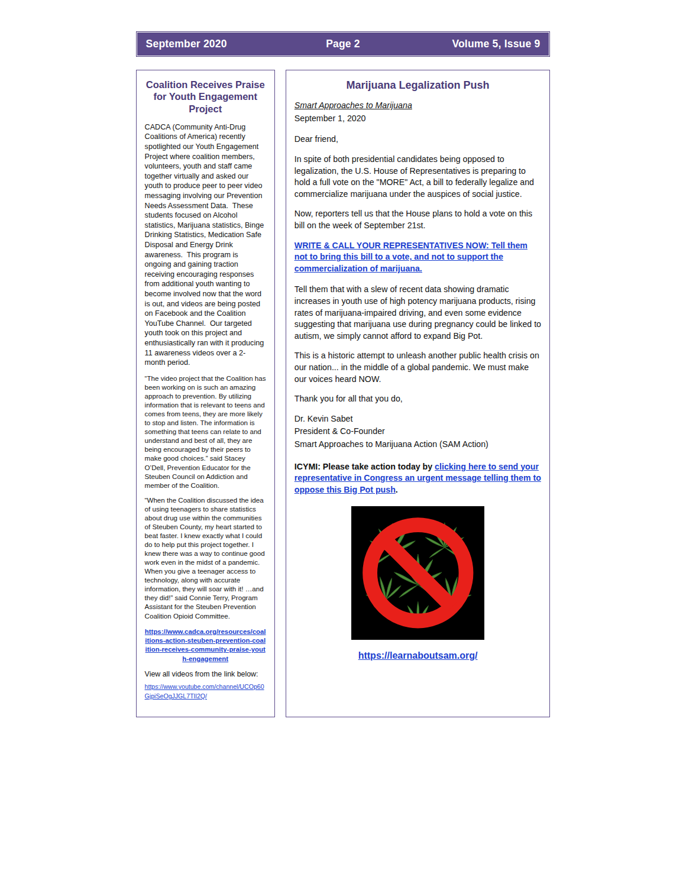September 2020
Page 2
Volume 5, Issue 9
Coalition Receives Praise for Youth Engagement Project
CADCA (Community Anti-Drug Coalitions of America) recently spotlighted our Youth Engagement Project where coalition members, volunteers, youth and staff came together virtually and asked our youth to produce peer to peer video messaging involving our Prevention Needs Assessment Data. These students focused on Alcohol statistics, Marijuana statistics, Binge Drinking Statistics, Medication Safe Disposal and Energy Drink awareness. This program is ongoing and gaining traction receiving encouraging responses from additional youth wanting to become involved now that the word is out, and videos are being posted on Facebook and the Coalition YouTube Channel. Our targeted youth took on this project and enthusiastically ran with it producing 11 awareness videos over a 2-month period.
“The video project that the Coalition has been working on is such an amazing approach to prevention. By utilizing information that is relevant to teens and comes from teens, they are more likely to stop and listen. The information is something that teens can relate to and understand and best of all, they are being encouraged by their peers to make good choices.” said Stacey O’Dell, Prevention Educator for the Steuben Council on Addiction and member of the Coalition.
“When the Coalition discussed the idea of using teenagers to share statistics about drug use within the communities of Steuben County, my heart started to beat faster. I knew exactly what I could do to help put this project together. I knew there was a way to continue good work even in the midst of a pandemic. When you give a teenager access to technology, along with accurate information, they will soar with it! …and they did!” said Connie Terry, Program Assistant for the Steuben Prevention Coalition Opioid Committee.
https://www.cadca.org/resources/coalitions-action-steuben-prevention-coalition-receives-community-praise-youth-engagement
View all videos from the link below:
https://www.youtube.com/channel/UCOp60GjpiSeOgJJGL7TIl2Q/
Marijuana Legalization Push
Smart Approaches to Marijuana
September 1, 2020
Dear friend,
In spite of both presidential candidates being opposed to legalization, the U.S. House of Representatives is preparing to hold a full vote on the "MORE" Act, a bill to federally legalize and commercialize marijuana under the auspices of social justice.
Now, reporters tell us that the House plans to hold a vote on this bill on the week of September 21st.
WRITE & CALL YOUR REPRESENTATIVES NOW: Tell them not to bring this bill to a vote, and not to support the commercialization of marijuana.
Tell them that with a slew of recent data showing dramatic increases in youth use of high potency marijuana products, rising rates of marijuana-impaired driving, and even some evidence suggesting that marijuana use during pregnancy could be linked to autism, we simply cannot afford to expand Big Pot.
This is a historic attempt to unleash another public health crisis on our nation... in the middle of a global pandemic. We must make our voices heard NOW.
Thank you for all that you do,
Dr. Kevin Sabet
President & Co-Founder
Smart Approaches to Marijuana Action (SAM Action)
ICYMI: Please take action today by clicking here to send your representative in Congress an urgent message telling them to oppose this Big Pot push.
https://learnaboutsam.org/